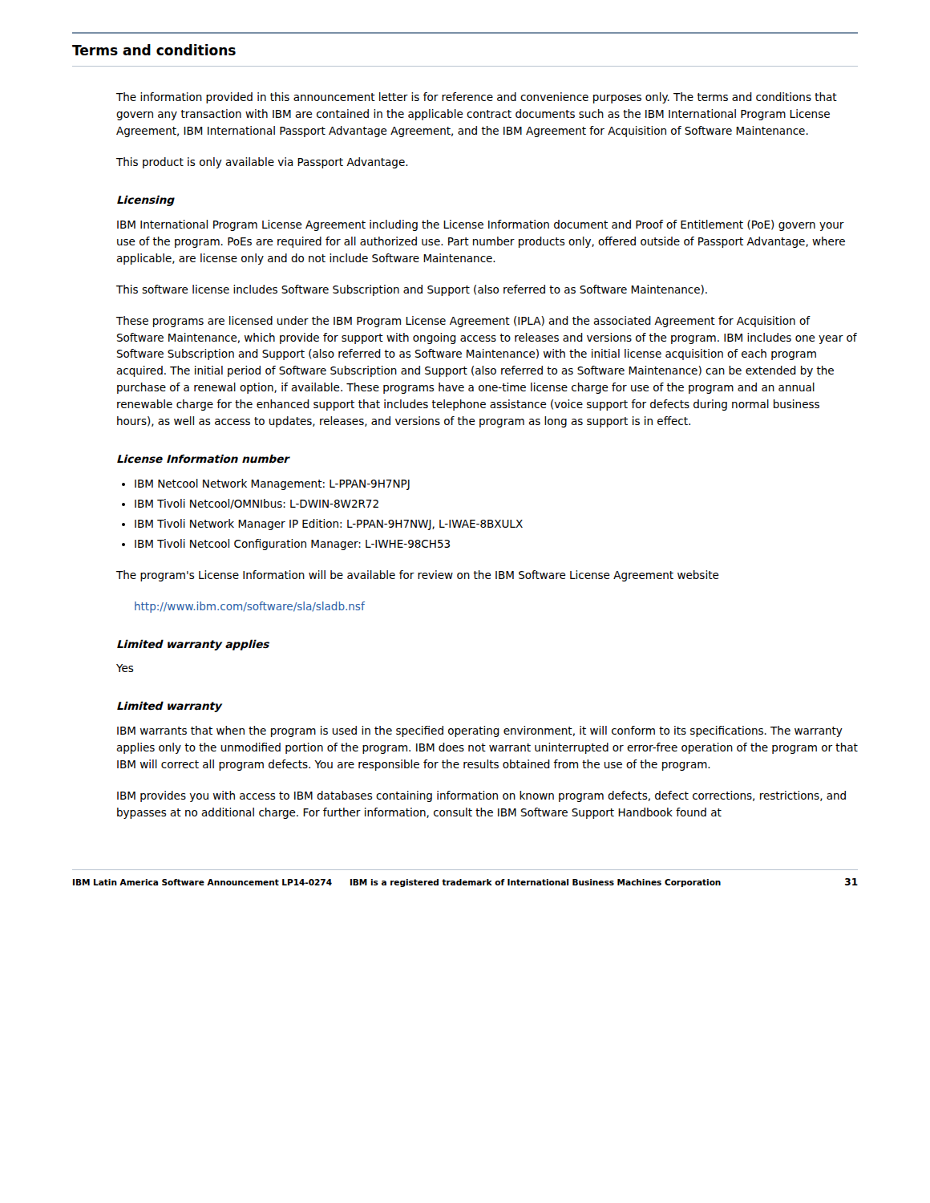Terms and conditions
The information provided in this announcement letter is for reference and convenience purposes only. The terms and conditions that govern any transaction with IBM are contained in the applicable contract documents such as the IBM International Program License Agreement, IBM International Passport Advantage Agreement, and the IBM Agreement for Acquisition of Software Maintenance.
This product is only available via Passport Advantage.
Licensing
IBM International Program License Agreement including the License Information document and Proof of Entitlement (PoE) govern your use of the program. PoEs are required for all authorized use. Part number products only, offered outside of Passport Advantage, where applicable, are license only and do not include Software Maintenance.
This software license includes Software Subscription and Support (also referred to as Software Maintenance).
These programs are licensed under the IBM Program License Agreement (IPLA) and the associated Agreement for Acquisition of Software Maintenance, which provide for support with ongoing access to releases and versions of the program. IBM includes one year of Software Subscription and Support (also referred to as Software Maintenance) with the initial license acquisition of each program acquired. The initial period of Software Subscription and Support (also referred to as Software Maintenance) can be extended by the purchase of a renewal option, if available. These programs have a one-time license charge for use of the program and an annual renewable charge for the enhanced support that includes telephone assistance (voice support for defects during normal business hours), as well as access to updates, releases, and versions of the program as long as support is in effect.
License Information number
IBM Netcool Network Management: L-PPAN-9H7NPJ
IBM Tivoli Netcool/OMNIbus: L-DWIN-8W2R72
IBM Tivoli Network Manager IP Edition: L-PPAN-9H7NWJ, L-IWAE-8BXULX
IBM Tivoli Netcool Configuration Manager: L-IWHE-98CH53
The program's License Information will be available for review on the IBM Software License Agreement website
http://www.ibm.com/software/sla/sladb.nsf
Limited warranty applies
Yes
Limited warranty
IBM warrants that when the program is used in the specified operating environment, it will conform to its specifications. The warranty applies only to the unmodified portion of the program. IBM does not warrant uninterrupted or error-free operation of the program or that IBM will correct all program defects. You are responsible for the results obtained from the use of the program.
IBM provides you with access to IBM databases containing information on known program defects, defect corrections, restrictions, and bypasses at no additional charge. For further information, consult the IBM Software Support Handbook found at
IBM Latin America Software Announcement LP14-0274 IBM is a registered trademark of International Business Machines Corporation
31